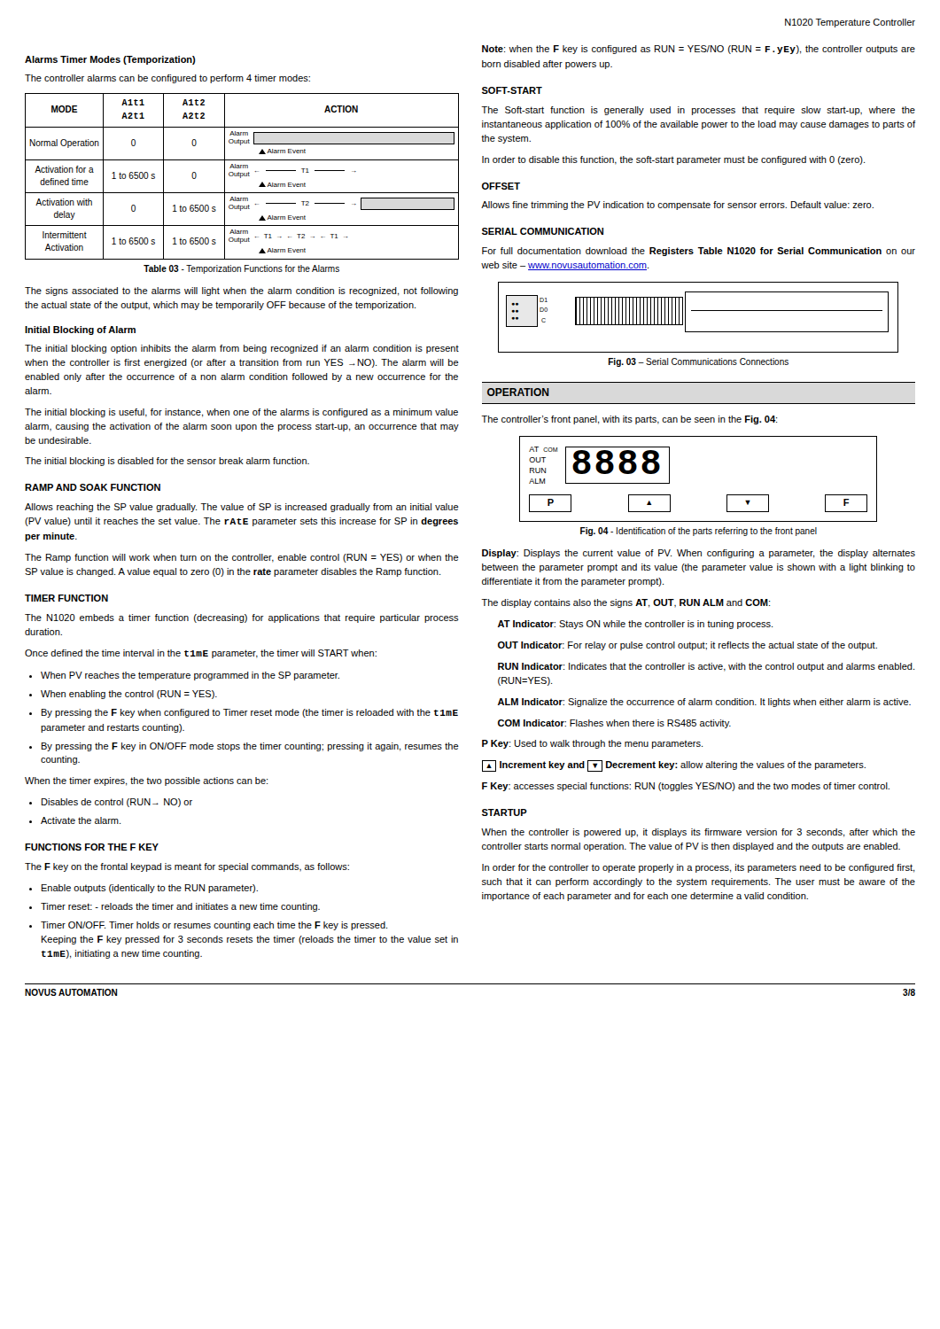N1020 Temperature Controller
Alarms Timer Modes (Temporization)
The controller alarms can be configured to perform 4 timer modes:
| MODE | A1t1 A2t1 | A1t2 A2t2 | ACTION |
| --- | --- | --- | --- |
| Normal Operation | 0 | 0 | Alarm Output Alarm Event |
| Activation for a defined time | 1 to 6500 s | 0 | Alarm Output ← T1 → Alarm Event |
| Activation with delay | 0 | 1 to 6500 s | Alarm Output ← T2 → Alarm Event |
| Intermittent Activation | 1 to 6500 s | 1 to 6500 s | Alarm Output ← T1 → ← T2 → ← T1 → Alarm Event |
Table 03 - Temporization Functions for the Alarms
The signs associated to the alarms will light when the alarm condition is recognized, not following the actual state of the output, which may be temporarily OFF because of the temporization.
Initial Blocking of Alarm
The initial blocking option inhibits the alarm from being recognized if an alarm condition is present when the controller is first energized (or after a transition from run YES →NO). The alarm will be enabled only after the occurrence of a non alarm condition followed by a new occurrence for the alarm.
The initial blocking is useful, for instance, when one of the alarms is configured as a minimum value alarm, causing the activation of the alarm soon upon the process start-up, an occurrence that may be undesirable.
The initial blocking is disabled for the sensor break alarm function.
RAMP AND SOAK FUNCTION
Allows reaching the SP value gradually. The value of SP is increased gradually from an initial value (PV value) until it reaches the set value. The rAtE parameter sets this increase for SP in degrees per minute.
The Ramp function will work when turn on the controller, enable control (RUN = YES) or when the SP value is changed. A value equal to zero (0) in the rate parameter disables the Ramp function.
TIMER FUNCTION
The N1020 embeds a timer function (decreasing) for applications that require particular process duration.
Once defined the time interval in the t1mE parameter, the timer will START when:
When PV reaches the temperature programmed in the SP parameter.
When enabling the control (RUN = YES).
By pressing the F key when configured to Timer reset mode (the timer is reloaded with the t1mE parameter and restarts counting).
By pressing the F key in ON/OFF mode stops the timer counting; pressing it again, resumes the counting.
When the timer expires, the two possible actions can be:
Disables de control (RUN→ NO) or
Activate the alarm.
FUNCTIONS FOR THE F KEY
The F key on the frontal keypad is meant for special commands, as follows:
Enable outputs (identically to the RUN parameter).
Timer reset: - reloads the timer and initiates a new time counting.
Timer ON/OFF. Timer holds or resumes counting each time the F key is pressed.
Keeping the F key pressed for 3 seconds resets the timer (reloads the timer to the value set in t1mE), initiating a new time counting.
Note: when the F key is configured as RUN = YES/NO (RUN = F.yEy), the controller outputs are born disabled after powers up.
SOFT-START
The Soft-start function is generally used in processes that require slow start-up, where the instantaneous application of 100% of the available power to the load may cause damages to parts of the system.
In order to disable this function, the soft-start parameter must be configured with 0 (zero).
OFFSET
Allows fine trimming the PV indication to compensate for sensor errors. Default value: zero.
SERIAL COMMUNICATION
For full documentation download the Registers Table N1020 for Serial Communication on our web site – www.novusautomation.com.
●●
●●
●●
D1
D0
C
Fig. 03 – Serial Communications Connections
OPERATION
The controller’s front panel, with its parts, can be seen in the Fig. 04:
AT COM
OUT
RUN
ALM
8888
P
▲
▼
F
Fig. 04 - Identification of the parts referring to the front panel
Display: Displays the current value of PV. When configuring a parameter, the display alternates between the parameter prompt and its value (the parameter value is shown with a light blinking to differentiate it from the parameter prompt).
The display contains also the signs AT, OUT, RUN ALM and COM:
AT Indicator: Stays ON while the controller is in tuning process.
OUT Indicator: For relay or pulse control output; it reflects the actual state of the output.
RUN Indicator: Indicates that the controller is active, with the control output and alarms enabled. (RUN=YES).
ALM Indicator: Signalize the occurrence of alarm condition. It lights when either alarm is active.
COM Indicator: Flashes when there is RS485 activity.
P Key: Used to walk through the menu parameters.
▲ Increment key and ▼ Decrement key: allow altering the values of the parameters.
F Key: accesses special functions: RUN (toggles YES/NO) and the two modes of timer control.
STARTUP
When the controller is powered up, it displays its firmware version for 3 seconds, after which the controller starts normal operation. The value of PV is then displayed and the outputs are enabled.
In order for the controller to operate properly in a process, its parameters need to be configured first, such that it can perform accordingly to the system requirements. The user must be aware of the importance of each parameter and for each one determine a valid condition.
NOVUS AUTOMATION 3/8